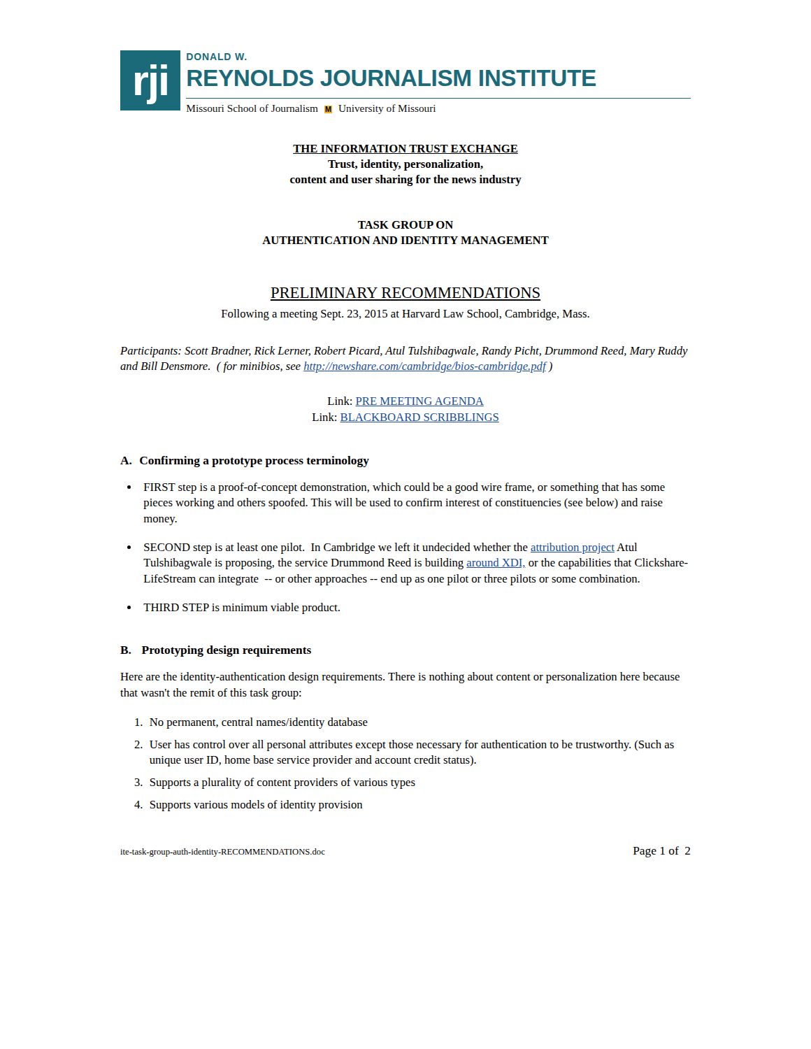rji
DONALD W.
REYNOLDS JOURNALISM INSTITUTE
Missouri School of Journalism M University of Missouri
THE INFORMATION TRUST EXCHANGE
Trust, identity, personalization,
content and user sharing for the news industry
TASK GROUP ON
AUTHENTICATION AND IDENTITY MANAGEMENT
PRELIMINARY RECOMMENDATIONS
Following a meeting Sept. 23, 2015 at Harvard Law School, Cambridge, Mass.
Participants: Scott Bradner, Rick Lerner, Robert Picard, Atul Tulshibagwale, Randy Picht, Drummond Reed, Mary Ruddy and Bill Densmore. ( for minibios, see http://newshare.com/cambridge/bios-cambridge.pdf )
Link: PRE MEETING AGENDA
Link: BLACKBOARD SCRIBBLINGS
A. Confirming a prototype process terminology
FIRST step is a proof-of-concept demonstration, which could be a good wire frame, or something that has some pieces working and others spoofed. This will be used to confirm interest of constituencies (see below) and raise money.
SECOND step is at least one pilot. In Cambridge we left it undecided whether the attribution project Atul Tulshibagwale is proposing, the service Drummond Reed is building around XDI, or the capabilities that Clickshare-LifeStream can integrate -- or other approaches -- end up as one pilot or three pilots or some combination.
THIRD STEP is minimum viable product.
B. Prototyping design requirements
Here are the identity-authentication design requirements. There is nothing about content or personalization here because that wasn't the remit of this task group:
No permanent, central names/identity database
User has control over all personal attributes except those necessary for authentication to be trustworthy. (Such as unique user ID, home base service provider and account credit status).
Supports a plurality of content providers of various types
Supports various models of identity provision
ite-task-group-auth-identity-RECOMMENDATIONS.doc Page 1 of 2